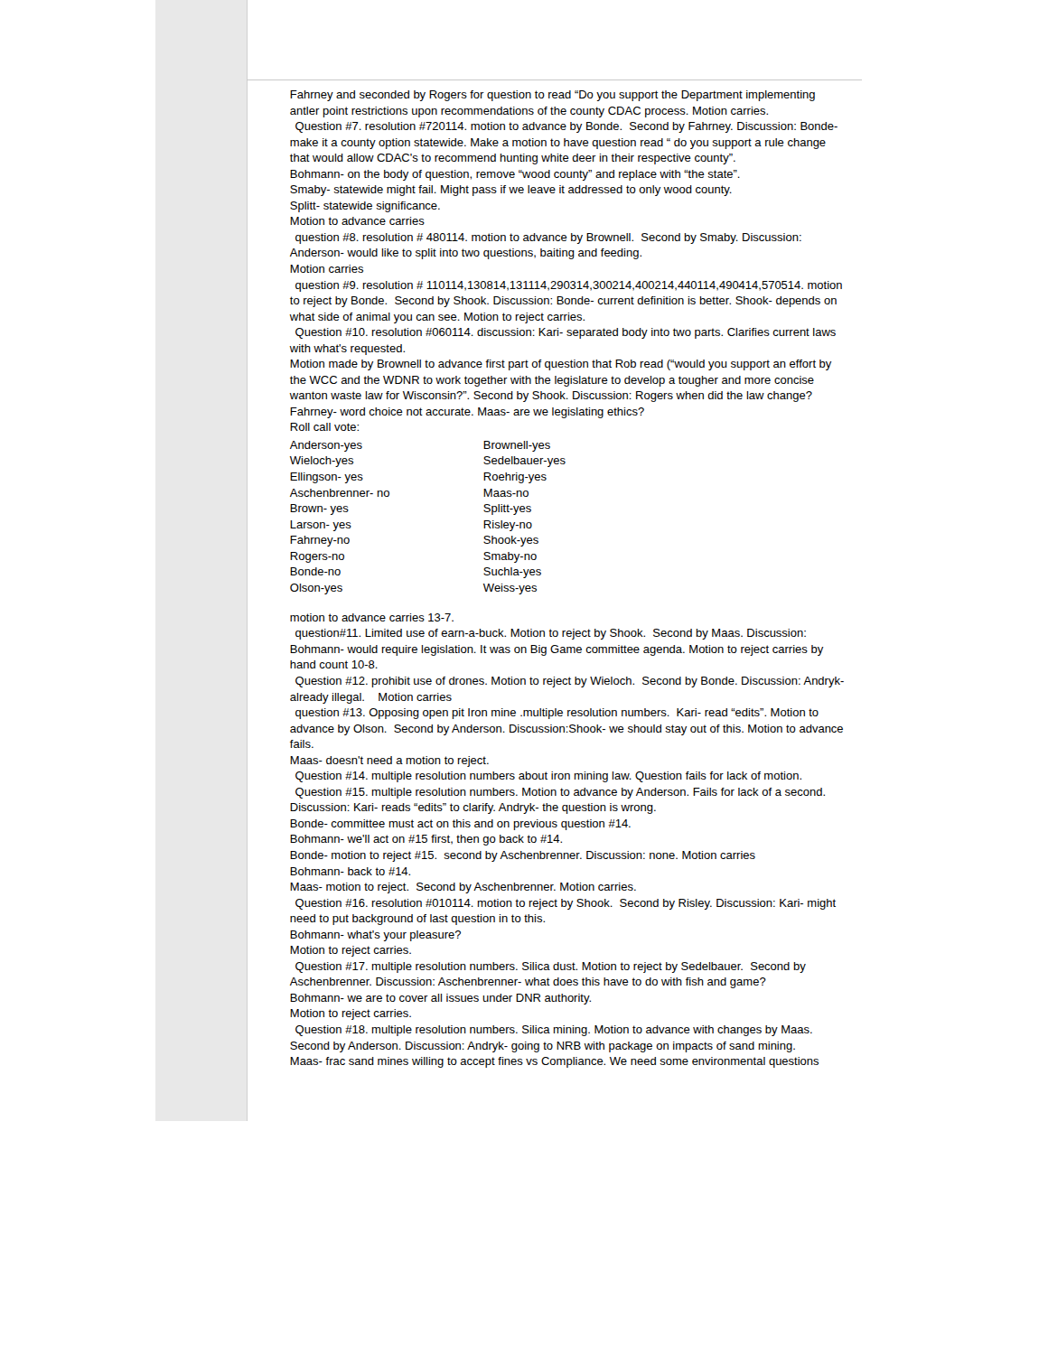Fahrney and seconded by Rogers for question to read “Do you support the Department implementing antler point restrictions upon recommendations of the county CDAC process. Motion carries.
Question #7. resolution #720114. motion to advance by Bonde. Second by Fahrney. Discussion: Bonde- make it a county option statewide. Make a motion to have question read “ do you support a rule change that would allow CDAC's to recommend hunting white deer in their respective county”.
Bohmann- on the body of question, remove “wood county” and replace with “the state”.
Smaby- statewide might fail. Might pass if we leave it addressed to only wood county.
Splitt- statewide significance.
Motion to advance carries
question #8. resolution # 480114. motion to advance by Brownell. Second by Smaby. Discussion: Anderson- would like to split into two questions, baiting and feeding.
Motion carries
question #9. resolution # 110114,130814,131114,290314,300214,400214,440114,490414,570514. motion to reject by Bonde. Second by Shook. Discussion: Bonde- current definition is better. Shook- depends on what side of animal you can see. Motion to reject carries.
Question #10. resolution #060114. discussion: Kari- separated body into two parts. Clarifies current laws with what's requested.
Motion made by Brownell to advance first part of question that Rob read (“would you support an effort by the WCC and the WDNR to work together with the legislature to develop a tougher and more concise wanton waste law for Wisconsin?”. Second by Shook. Discussion: Rogers when did the law change? Fahrney- word choice not accurate. Maas- are we legislating ethics?
Roll call vote:
| Anderson-yes | Brownell-yes |
| Wieloch-yes | Sedelbauer-yes |
| Ellingson- yes | Roehrig-yes |
| Aschenbrenner- no | Maas-no |
| Brown- yes | Splitt-yes |
| Larson- yes | Risley-no |
| Fahrney-no | Shook-yes |
| Rogers-no | Smaby-no |
| Bonde-no | Suchla-yes |
| Olson-yes | Weiss-yes |
motion to advance carries 13-7.
question#11. Limited use of earn-a-buck. Motion to reject by Shook. Second by Maas. Discussion: Bohmann- would require legislation. It was on Big Game committee agenda. Motion to reject carries by hand count 10-8.
Question #12. prohibit use of drones. Motion to reject by Wieloch. Second by Bonde. Discussion: Andryk- already illegal. Motion carries
question #13. Opposing open pit Iron mine .multiple resolution numbers. Kari- read “edits”. Motion to advance by Olson. Second by Anderson. Discussion:Shook- we should stay out of this. Motion to advance fails.
Maas- doesn't need a motion to reject.
Question #14. multiple resolution numbers about iron mining law. Question fails for lack of motion.
Question #15. multiple resolution numbers. Motion to advance by Anderson. Fails for lack of a second. Discussion: Kari- reads “edits” to clarify. Andryk- the question is wrong.
Bonde- committee must act on this and on previous question #14.
Bohmann- we'll act on #15 first, then go back to #14.
Bonde- motion to reject #15. second by Aschenbrenner. Discussion: none. Motion carries
Bohmann- back to #14.
Maas- motion to reject. Second by Aschenbrenner. Motion carries.
Question #16. resolution #010114. motion to reject by Shook. Second by Risley. Discussion: Kari- might need to put background of last question in to this.
Bohmann- what's your pleasure?
Motion to reject carries.
Question #17. multiple resolution numbers. Silica dust. Motion to reject by Sedelbauer. Second by Aschenbrenner. Discussion: Aschenbrenner- what does this have to do with fish and game?
Bohmann- we are to cover all issues under DNR authority.
Motion to reject carries.
Question #18. multiple resolution numbers. Silica mining. Motion to advance with changes by Maas. Second by Anderson. Discussion: Andryk- going to NRB with package on impacts of sand mining.
Maas- frac sand mines willing to accept fines vs Compliance. We need some environmental questions